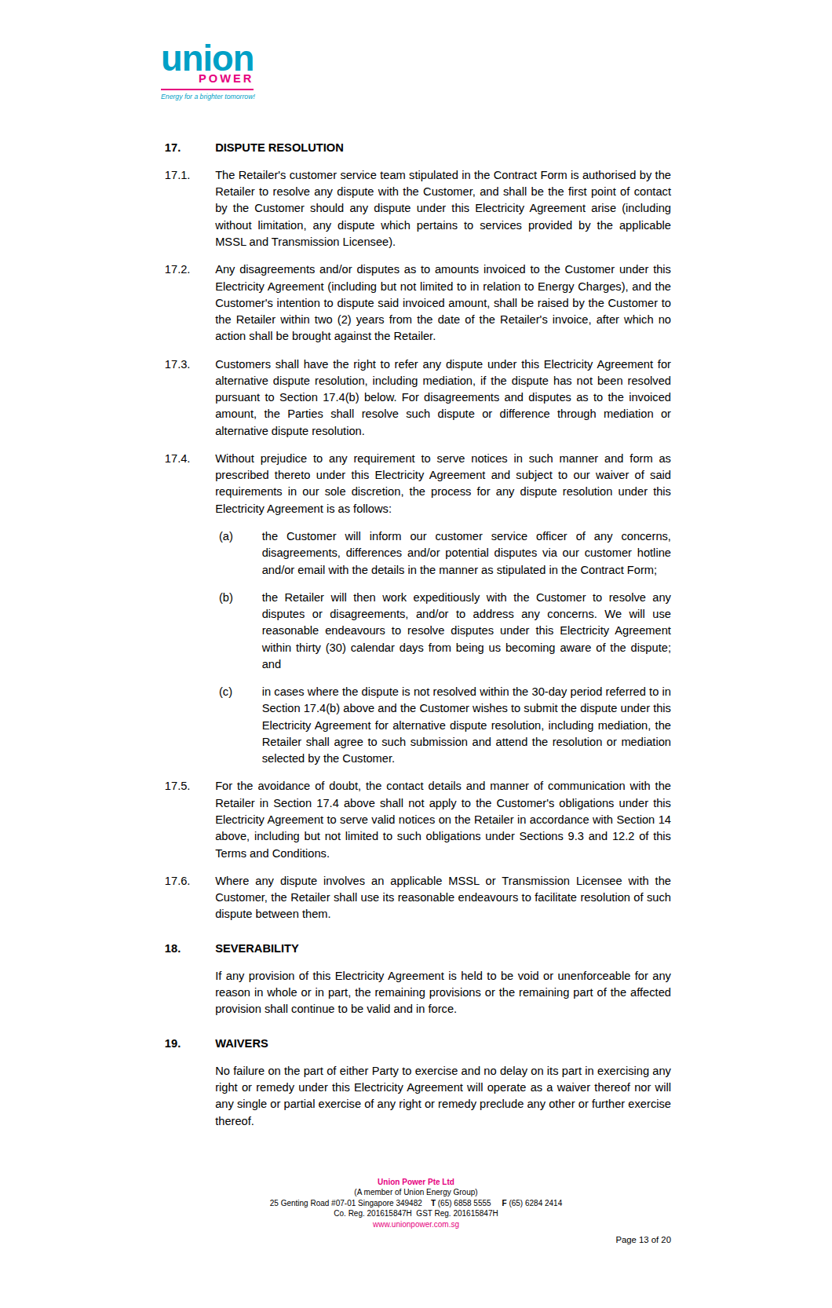union
POWER
Energy for a brighter tomorrow!
17.
DISPUTE RESOLUTION
17.1.
The Retailer's customer service team stipulated in the Contract Form is authorised by the Retailer to resolve any dispute with the Customer, and shall be the first point of contact by the Customer should any dispute under this Electricity Agreement arise (including without limitation, any dispute which pertains to services provided by the applicable MSSL and Transmission Licensee).
17.2.
Any disagreements and/or disputes as to amounts invoiced to the Customer under this Electricity Agreement (including but not limited to in relation to Energy Charges), and the Customer's intention to dispute said invoiced amount, shall be raised by the Customer to the Retailer within two (2) years from the date of the Retailer's invoice, after which no action shall be brought against the Retailer.
17.3.
Customers shall have the right to refer any dispute under this Electricity Agreement for alternative dispute resolution, including mediation, if the dispute has not been resolved pursuant to Section 17.4(b) below. For disagreements and disputes as to the invoiced amount, the Parties shall resolve such dispute or difference through mediation or alternative dispute resolution.
17.4.
Without prejudice to any requirement to serve notices in such manner and form as prescribed thereto under this Electricity Agreement and subject to our waiver of said requirements in our sole discretion, the process for any dispute resolution under this Electricity Agreement is as follows:
(a)
the Customer will inform our customer service officer of any concerns, disagreements, differences and/or potential disputes via our customer hotline and/or email with the details in the manner as stipulated in the Contract Form;
(b)
the Retailer will then work expeditiously with the Customer to resolve any disputes or disagreements, and/or to address any concerns. We will use reasonable endeavours to resolve disputes under this Electricity Agreement within thirty (30) calendar days from being us becoming aware of the dispute; and
(c)
in cases where the dispute is not resolved within the 30-day period referred to in Section 17.4(b) above and the Customer wishes to submit the dispute under this Electricity Agreement for alternative dispute resolution, including mediation, the Retailer shall agree to such submission and attend the resolution or mediation selected by the Customer.
17.5.
For the avoidance of doubt, the contact details and manner of communication with the Retailer in Section 17.4 above shall not apply to the Customer's obligations under this Electricity Agreement to serve valid notices on the Retailer in accordance with Section 14 above, including but not limited to such obligations under Sections 9.3 and 12.2 of this Terms and Conditions.
17.6.
Where any dispute involves an applicable MSSL or Transmission Licensee with the Customer, the Retailer shall use its reasonable endeavours to facilitate resolution of such dispute between them.
18.
SEVERABILITY
If any provision of this Electricity Agreement is held to be void or unenforceable for any reason in whole or in part, the remaining provisions or the remaining part of the affected provision shall continue to be valid and in force.
19.
WAIVERS
No failure on the part of either Party to exercise and no delay on its part in exercising any right or remedy under this Electricity Agreement will operate as a waiver thereof nor will any single or partial exercise of any right or remedy preclude any other or further exercise thereof.
Union Power Pte Ltd
(A member of Union Energy Group)
25 Genting Road #07-01 Singapore 349482 T (65) 6858 5555 F (65) 6284 2414
Co. Reg. 201615847H GST Reg. 201615847H
www.unionpower.com.sg
Page 13 of 20